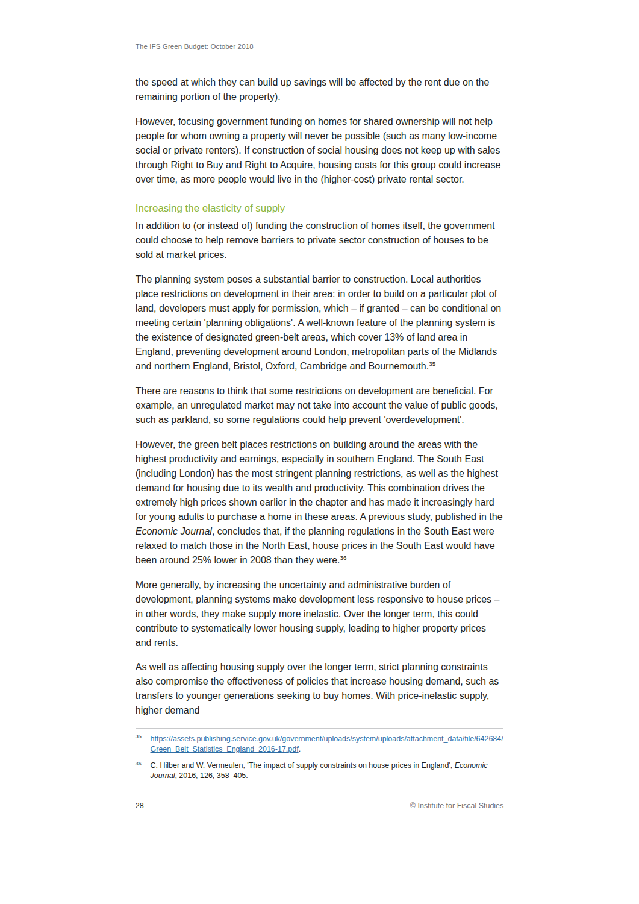The IFS Green Budget: October 2018
the speed at which they can build up savings will be affected by the rent due on the remaining portion of the property).
However, focusing government funding on homes for shared ownership will not help people for whom owning a property will never be possible (such as many low-income social or private renters). If construction of social housing does not keep up with sales through Right to Buy and Right to Acquire, housing costs for this group could increase over time, as more people would live in the (higher-cost) private rental sector.
Increasing the elasticity of supply
In addition to (or instead of) funding the construction of homes itself, the government could choose to help remove barriers to private sector construction of houses to be sold at market prices.
The planning system poses a substantial barrier to construction. Local authorities place restrictions on development in their area: in order to build on a particular plot of land, developers must apply for permission, which – if granted – can be conditional on meeting certain 'planning obligations'. A well-known feature of the planning system is the existence of designated green-belt areas, which cover 13% of land area in England, preventing development around London, metropolitan parts of the Midlands and northern England, Bristol, Oxford, Cambridge and Bournemouth.35
There are reasons to think that some restrictions on development are beneficial. For example, an unregulated market may not take into account the value of public goods, such as parkland, so some regulations could help prevent 'overdevelopment'.
However, the green belt places restrictions on building around the areas with the highest productivity and earnings, especially in southern England. The South East (including London) has the most stringent planning restrictions, as well as the highest demand for housing due to its wealth and productivity. This combination drives the extremely high prices shown earlier in the chapter and has made it increasingly hard for young adults to purchase a home in these areas. A previous study, published in the Economic Journal, concludes that, if the planning regulations in the South East were relaxed to match those in the North East, house prices in the South East would have been around 25% lower in 2008 than they were.36
More generally, by increasing the uncertainty and administrative burden of development, planning systems make development less responsive to house prices – in other words, they make supply more inelastic. Over the longer term, this could contribute to systematically lower housing supply, leading to higher property prices and rents.
As well as affecting housing supply over the longer term, strict planning constraints also compromise the effectiveness of policies that increase housing demand, such as transfers to younger generations seeking to buy homes. With price-inelastic supply, higher demand
https://assets.publishing.service.gov.uk/government/uploads/system/uploads/attachment_data/file/642684/
Green_Belt_Statistics_England_2016-17.pdf.
C. Hilber and W. Vermeulen, 'The impact of supply constraints on house prices in England', Economic Journal, 2016, 126, 358–405.
28
© Institute for Fiscal Studies